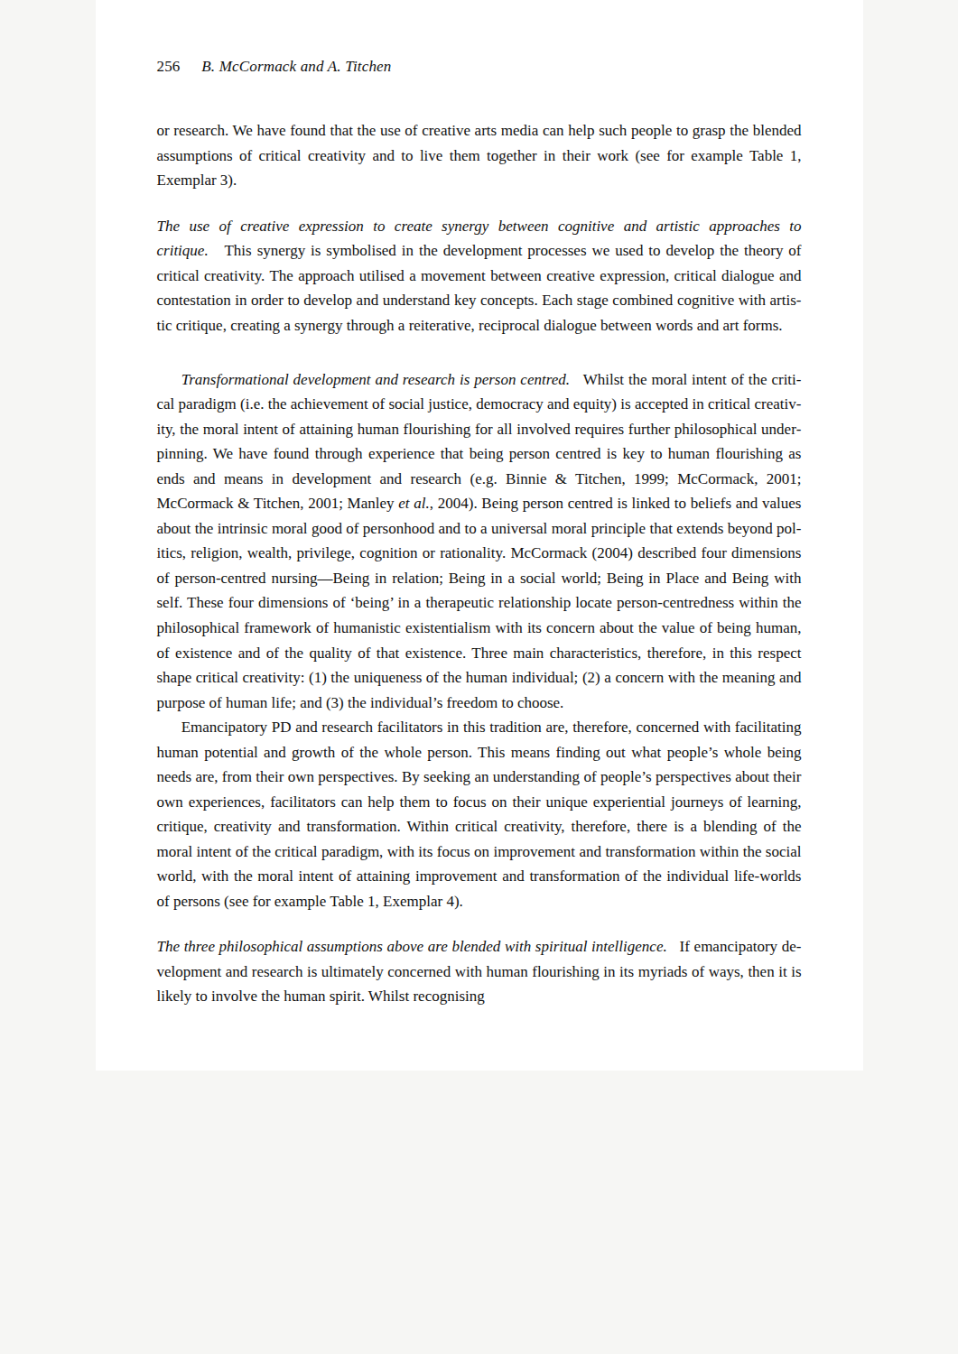256 B. McCormack and A. Titchen
or research. We have found that the use of creative arts media can help such people to grasp the blended assumptions of critical creativity and to live them together in their work (see for example Table 1, Exemplar 3).
The use of creative expression to create synergy between cognitive and artistic approaches to critique. This synergy is symbolised in the development processes we used to develop the theory of critical creativity. The approach utilised a movement between creative expression, critical dialogue and contestation in order to develop and understand key concepts. Each stage combined cognitive with artistic critique, creating a synergy through a reiterative, reciprocal dialogue between words and art forms.
Transformational development and research is person centred. Whilst the moral intent of the critical paradigm (i.e. the achievement of social justice, democracy and equity) is accepted in critical creativity, the moral intent of attaining human flourishing for all involved requires further philosophical underpinning. We have found through experience that being person centred is key to human flourishing as ends and means in development and research (e.g. Binnie & Titchen, 1999; McCormack, 2001; McCormack & Titchen, 2001; Manley et al., 2004). Being person centred is linked to beliefs and values about the intrinsic moral good of personhood and to a universal moral principle that extends beyond politics, religion, wealth, privilege, cognition or rationality. McCormack (2004) described four dimensions of person-centred nursing—Being in relation; Being in a social world; Being in Place and Being with self. These four dimensions of ‘being’ in a therapeutic relationship locate person-centredness within the philosophical framework of humanistic existentialism with its concern about the value of being human, of existence and of the quality of that existence. Three main characteristics, therefore, in this respect shape critical creativity: (1) the uniqueness of the human individual; (2) a concern with the meaning and purpose of human life; and (3) the individual’s freedom to choose.
Emancipatory PD and research facilitators in this tradition are, therefore, concerned with facilitating human potential and growth of the whole person. This means finding out what people’s whole being needs are, from their own perspectives. By seeking an understanding of people’s perspectives about their own experiences, facilitators can help them to focus on their unique experiential journeys of learning, critique, creativity and transformation. Within critical creativity, therefore, there is a blending of the moral intent of the critical paradigm, with its focus on improvement and transformation within the social world, with the moral intent of attaining improvement and transformation of the individual life-worlds of persons (see for example Table 1, Exemplar 4).
The three philosophical assumptions above are blended with spiritual intelligence. If emancipatory development and research is ultimately concerned with human flourishing in its myriads of ways, then it is likely to involve the human spirit. Whilst recognising